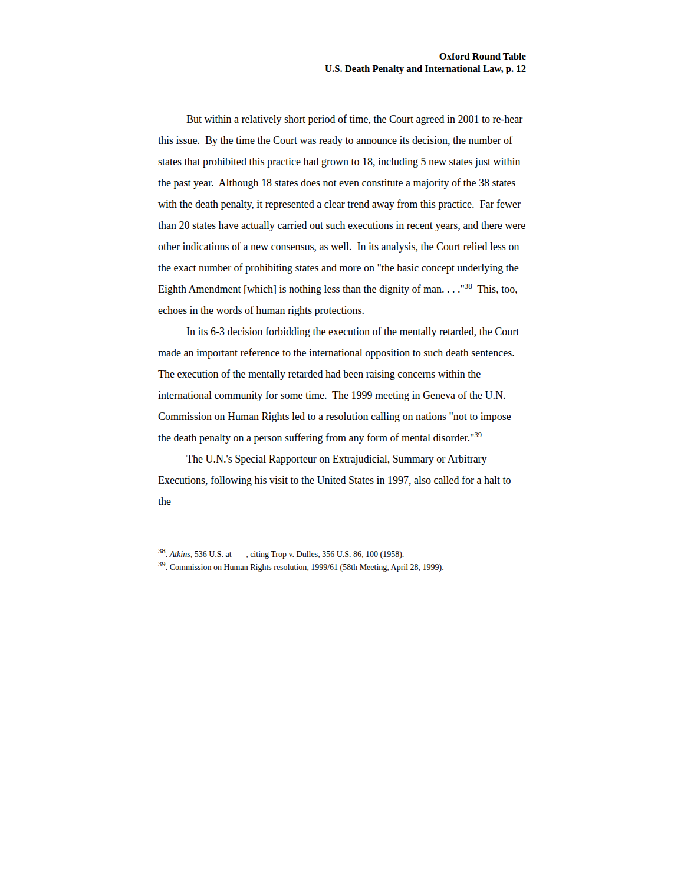Oxford Round Table U.S. Death Penalty and International Law, p. 12
But within a relatively short period of time, the Court agreed in 2001 to re-hear this issue. By the time the Court was ready to announce its decision, the number of states that prohibited this practice had grown to 18, including 5 new states just within the past year. Although 18 states does not even constitute a majority of the 38 states with the death penalty, it represented a clear trend away from this practice. Far fewer than 20 states have actually carried out such executions in recent years, and there were other indications of a new consensus, as well. In its analysis, the Court relied less on the exact number of prohibiting states and more on "the basic concept underlying the Eighth Amendment [which] is nothing less than the dignity of man. . . ."38 This, too, echoes in the words of human rights protections.
In its 6-3 decision forbidding the execution of the mentally retarded, the Court made an important reference to the international opposition to such death sentences. The execution of the mentally retarded had been raising concerns within the international community for some time. The 1999 meeting in Geneva of the U.N. Commission on Human Rights led to a resolution calling on nations "not to impose the death penalty on a person suffering from any form of mental disorder."39
The U.N.'s Special Rapporteur on Extrajudicial, Summary or Arbitrary Executions, following his visit to the United States in 1997, also called for a halt to the
38. Atkins, 536 U.S. at ___, citing Trop v. Dulles, 356 U.S. 86, 100 (1958).
39. Commission on Human Rights resolution, 1999/61 (58th Meeting, April 28, 1999).